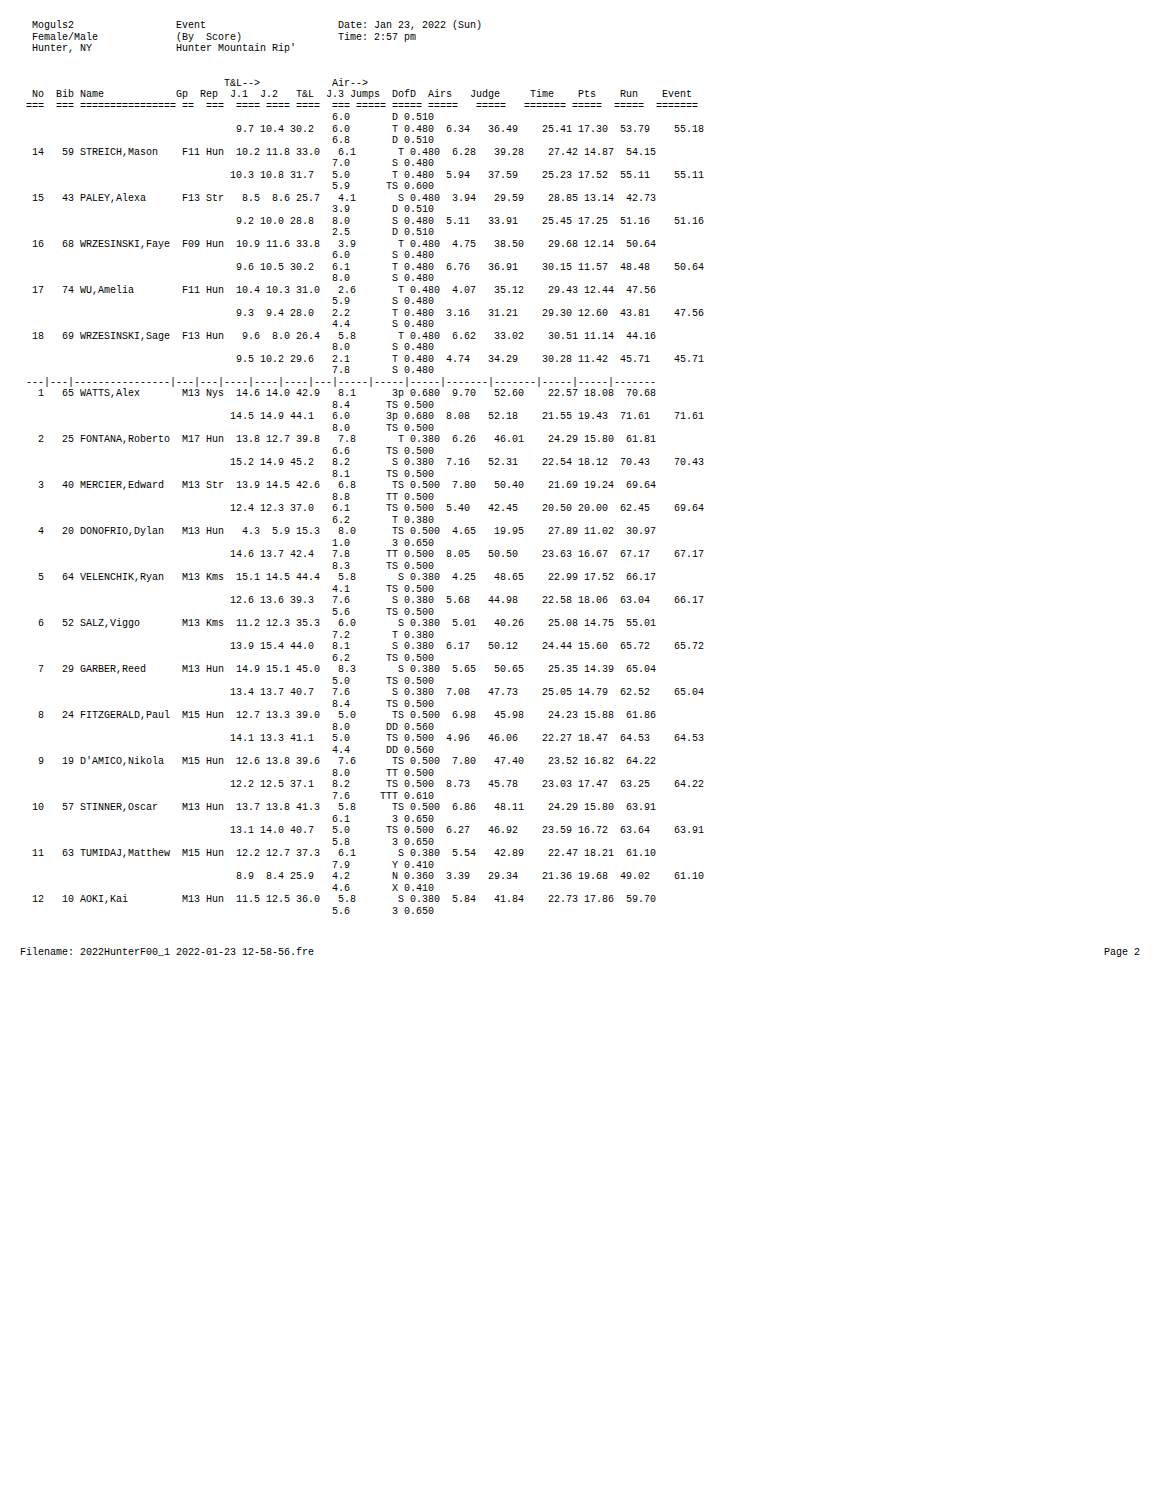Moguls2                 Event                      Date: Jan 23, 2022 (Sun)
  Female/Male             (By  Score)                Time: 2:57 pm
  Hunter, NY              Hunter Mountain Rip'


                                  T&L-->            Air-->
  No  Bib Name            Gp  Rep  J.1  J.2   T&L  J.3 Jumps  DofD  Airs   Judge     Time    Pts    Run    Event
 ===  === ================ ==  ===  ==== ==== ====  === ===== ===== =====   =====   ======= =====  =====  =======
                                                    6.0       D 0.510
                                    9.7 10.4 30.2   6.0       T 0.480  6.34   36.49    25.41 17.30  53.79    55.18
                                                    6.8       D 0.510
  14   59 STREICH,Mason    F11 Hun  10.2 11.8 33.0   6.1       T 0.480  6.28   39.28    27.42 14.87  54.15
                                                    7.0       S 0.480
                                   10.3 10.8 31.7   5.0       T 0.480  5.94   37.59    25.23 17.52  55.11    55.11
                                                    5.9      TS 0.600
  15   43 PALEY,Alexa      F13 Str   8.5  8.6 25.7   4.1       S 0.480  3.94   29.59    28.85 13.14  42.73
                                                    3.9       D 0.510
                                    9.2 10.0 28.8   8.0       S 0.480  5.11   33.91    25.45 17.25  51.16    51.16
                                                    2.5       D 0.510
  16   68 WRZESINSKI,Faye  F09 Hun  10.9 11.6 33.8   3.9       T 0.480  4.75   38.50    29.68 12.14  50.64
                                                    6.0       S 0.480
                                    9.6 10.5 30.2   6.1       T 0.480  6.76   36.91    30.15 11.57  48.48    50.64
                                                    8.0       S 0.480
  17   74 WU,Amelia        F11 Hun  10.4 10.3 31.0   2.6       T 0.480  4.07   35.12    29.43 12.44  47.56
                                                    5.9       S 0.480
                                    9.3  9.4 28.0   2.2       T 0.480  3.16   31.21    29.30 12.60  43.81    47.56
                                                    4.4       S 0.480
  18   69 WRZESINSKI,Sage  F13 Hun   9.6  8.0 26.4   5.8       T 0.480  6.62   33.02    30.51 11.14  44.16
                                                    8.0       S 0.480
                                    9.5 10.2 29.6   2.1       T 0.480  4.74   34.29    30.28 11.42  45.71    45.71
                                                    7.8       S 0.480
 ---|---|----------------|---|---|----|----|----|---|-----|-----|-----|-------|-------|-----|-----|-------
   1   65 WATTS,Alex       M13 Nys  14.6 14.0 42.9   8.1      3p 0.680  9.70   52.60    22.57 18.08  70.68
                                                    8.4      TS 0.500
                                   14.5 14.9 44.1   6.0      3p 0.680  8.08   52.18    21.55 19.43  71.61    71.61
                                                    8.0      TS 0.500
   2   25 FONTANA,Roberto  M17 Hun  13.8 12.7 39.8   7.8       T 0.380  6.26   46.01    24.29 15.80  61.81
                                                    6.6      TS 0.500
                                   15.2 14.9 45.2   8.2       S 0.380  7.16   52.31    22.54 18.12  70.43    70.43
                                                    8.1      TS 0.500
   3   40 MERCIER,Edward   M13 Str  13.9 14.5 42.6   6.8      TS 0.500  7.80   50.40    21.69 19.24  69.64
                                                    8.8      TT 0.500
                                   12.4 12.3 37.0   6.1      TS 0.500  5.40   42.45    20.50 20.00  62.45    69.64
                                                    6.2       T 0.380
   4   20 DONOFRIO,Dylan   M13 Hun   4.3  5.9 15.3   8.0      TS 0.500  4.65   19.95    27.89 11.02  30.97
                                                    1.0       3 0.650
                                   14.6 13.7 42.4   7.8      TT 0.500  8.05   50.50    23.63 16.67  67.17    67.17
                                                    8.3      TS 0.500
   5   64 VELENCHIK,Ryan   M13 Kms  15.1 14.5 44.4   5.8       S 0.380  4.25   48.65    22.99 17.52  66.17
                                                    4.1      TS 0.500
                                   12.6 13.6 39.3   7.6       S 0.380  5.68   44.98    22.58 18.06  63.04    66.17
                                                    5.6      TS 0.500
   6   52 SALZ,Viggo       M13 Kms  11.2 12.3 35.3   6.0       S 0.380  5.01   40.26    25.08 14.75  55.01
                                                    7.2       T 0.380
                                   13.9 15.4 44.0   8.1       S 0.380  6.17   50.12    24.44 15.60  65.72    65.72
                                                    6.2      TS 0.500
   7   29 GARBER,Reed      M13 Hun  14.9 15.1 45.0   8.3       S 0.380  5.65   50.65    25.35 14.39  65.04
                                                    5.0      TS 0.500
                                   13.4 13.7 40.7   7.6       S 0.380  7.08   47.73    25.05 14.79  62.52    65.04
                                                    8.4      TS 0.500
   8   24 FITZGERALD,Paul  M15 Hun  12.7 13.3 39.0   5.0      TS 0.500  6.98   45.98    24.23 15.88  61.86
                                                    8.0      DD 0.560
                                   14.1 13.3 41.1   5.0      TS 0.500  4.96   46.06    22.27 18.47  64.53    64.53
                                                    4.4      DD 0.560
   9   19 D'AMICO,Nikola   M15 Hun  12.6 13.8 39.6   7.6      TS 0.500  7.80   47.40    23.52 16.82  64.22
                                                    8.0      TT 0.500
                                   12.2 12.5 37.1   8.2      TS 0.500  8.73   45.78    23.03 17.47  63.25    64.22
                                                    7.6     TTT 0.610
  10   57 STINNER,Oscar    M13 Hun  13.7 13.8 41.3   5.8      TS 0.500  6.86   48.11    24.29 15.80  63.91
                                                    6.1       3 0.650
                                   13.1 14.0 40.7   5.0      TS 0.500  6.27   46.92    23.59 16.72  63.64    63.91
                                                    5.8       3 0.650
  11   63 TUMIDAJ,Matthew  M15 Hun  12.2 12.7 37.3   6.1       S 0.380  5.54   42.89    22.47 18.21  61.10
                                                    7.9       Y 0.410
                                    8.9  8.4 25.9   4.2       N 0.360  3.39   29.34    21.36 19.68  49.02    61.10
                                                    4.6       X 0.410
  12   10 AOKI,Kai         M13 Hun  11.5 12.5 36.0   5.8       S 0.380  5.84   41.84    22.73 17.86  59.70
                                                    5.6       3 0.650
Filename: 2022HunterF00_1 2022-01-23 12-58-56.fre Page 2